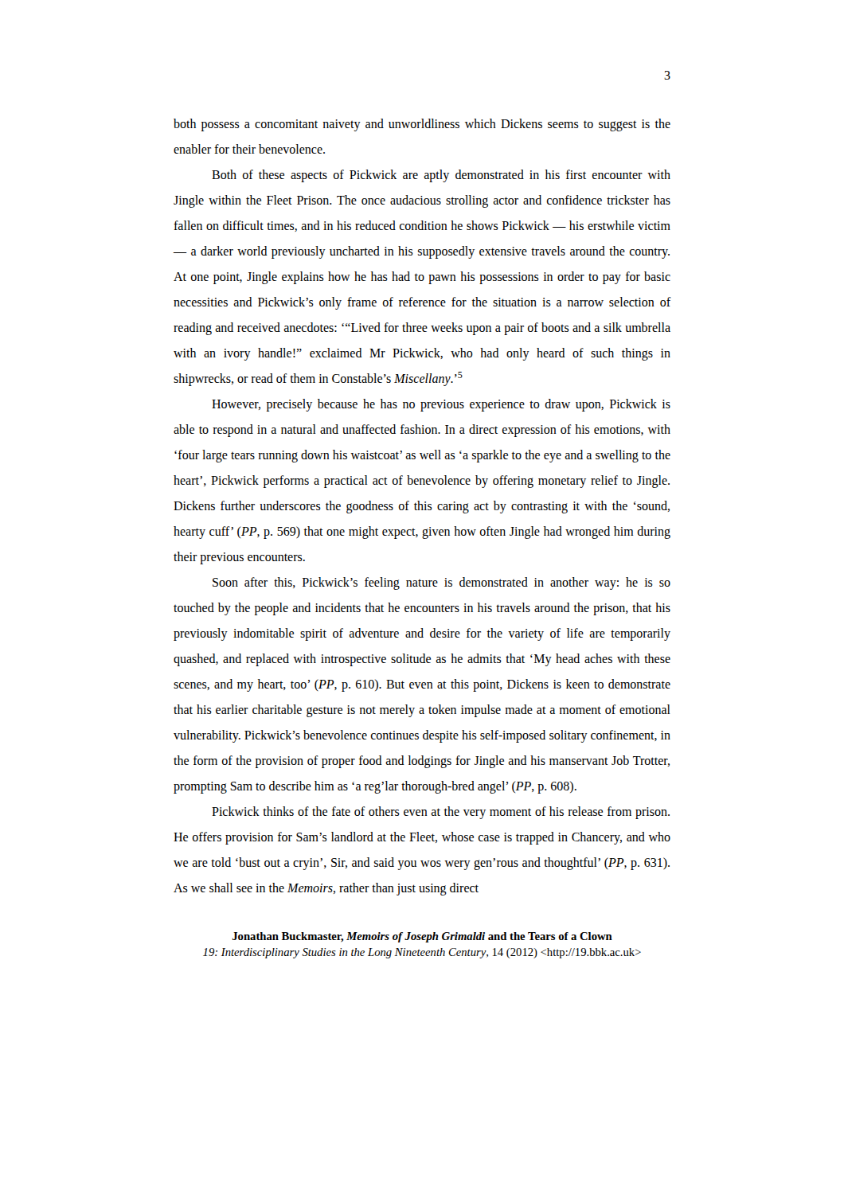3
both possess a concomitant naivety and unworldliness which Dickens seems to suggest is the enabler for their benevolence.
Both of these aspects of Pickwick are aptly demonstrated in his first encounter with Jingle within the Fleet Prison. The once audacious strolling actor and confidence trickster has fallen on difficult times, and in his reduced condition he shows Pickwick — his erstwhile victim — a darker world previously uncharted in his supposedly extensive travels around the country. At one point, Jingle explains how he has had to pawn his possessions in order to pay for basic necessities and Pickwick’s only frame of reference for the situation is a narrow selection of reading and received anecdotes: ‘“Lived for three weeks upon a pair of boots and a silk umbrella with an ivory handle!” exclaimed Mr Pickwick, who had only heard of such things in shipwrecks, or read of them in Constable’s Miscellany.’5
However, precisely because he has no previous experience to draw upon, Pickwick is able to respond in a natural and unaffected fashion. In a direct expression of his emotions, with ‘four large tears running down his waistcoat’ as well as ‘a sparkle to the eye and a swelling to the heart’, Pickwick performs a practical act of benevolence by offering monetary relief to Jingle. Dickens further underscores the goodness of this caring act by contrasting it with the ‘sound, hearty cuff’ (PP, p. 569) that one might expect, given how often Jingle had wronged him during their previous encounters.
Soon after this, Pickwick’s feeling nature is demonstrated in another way: he is so touched by the people and incidents that he encounters in his travels around the prison, that his previously indomitable spirit of adventure and desire for the variety of life are temporarily quashed, and replaced with introspective solitude as he admits that ‘My head aches with these scenes, and my heart, too’ (PP, p. 610). But even at this point, Dickens is keen to demonstrate that his earlier charitable gesture is not merely a token impulse made at a moment of emotional vulnerability. Pickwick’s benevolence continues despite his self-imposed solitary confinement, in the form of the provision of proper food and lodgings for Jingle and his manservant Job Trotter, prompting Sam to describe him as ‘a reg’lar thorough-bred angel’ (PP, p. 608).
Pickwick thinks of the fate of others even at the very moment of his release from prison. He offers provision for Sam’s landlord at the Fleet, whose case is trapped in Chancery, and who we are told ‘bust out a cryin’, Sir, and said you wos wery gen’rous and thoughtful’ (PP, p. 631). As we shall see in the Memoirs, rather than just using direct
Jonathan Buckmaster, Memoirs of Joseph Grimaldi and the Tears of a Clown
19: Interdisciplinary Studies in the Long Nineteenth Century, 14 (2012) <http://19.bbk.ac.uk>